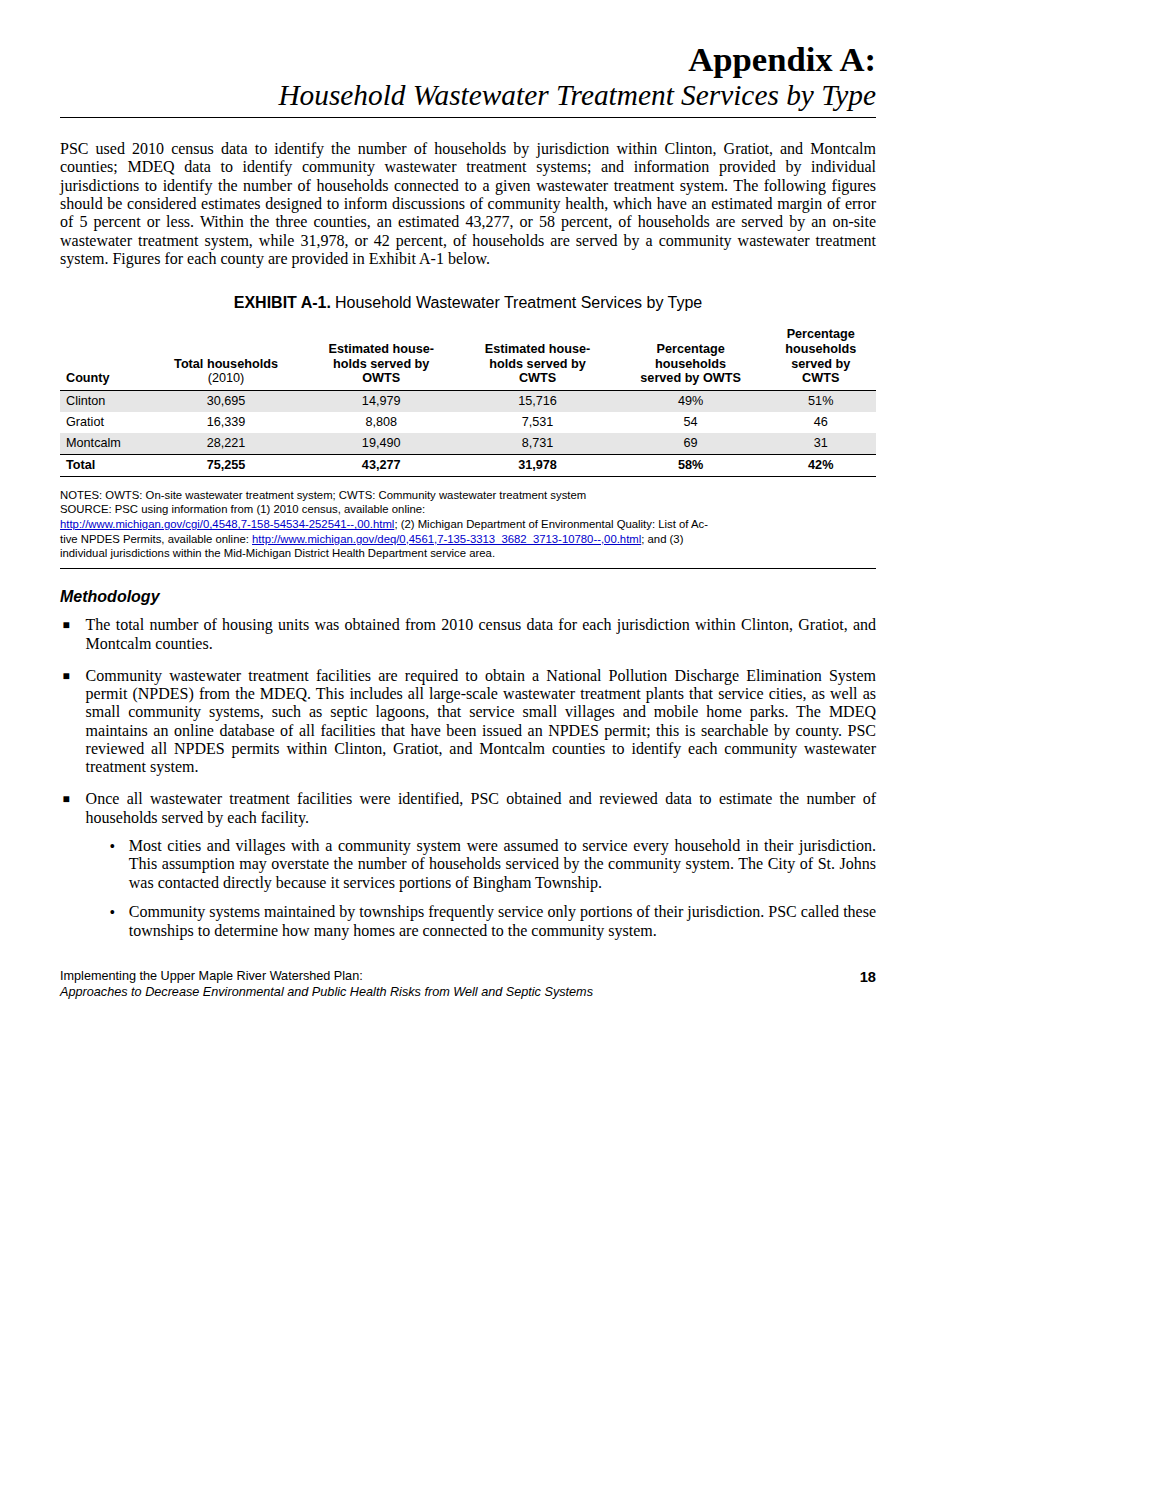Appendix A:
Household Wastewater Treatment Services by Type
PSC used 2010 census data to identify the number of households by jurisdiction within Clinton, Gratiot, and Montcalm counties; MDEQ data to identify community wastewater treatment systems; and information provided by individual jurisdictions to identify the number of households connected to a given wastewater treatment system. The following figures should be considered estimates designed to inform discussions of community health, which have an estimated margin of error of 5 percent or less. Within the three counties, an estimated 43,277, or 58 percent, of households are served by an on-site wastewater treatment system, while 31,978, or 42 percent, of households are served by a community wastewater treatment system. Figures for each county are provided in Exhibit A-1 below.
EXHIBIT A-1. Household Wastewater Treatment Services by Type
| County | Total households (2010) | Estimated house- holds served by OWTS | Estimated house- holds served by CWTS | Percentage households served by OWTS | Percentage households served by CWTS |
| --- | --- | --- | --- | --- | --- |
| Clinton | 30,695 | 14,979 | 15,716 | 49% | 51% |
| Gratiot | 16,339 | 8,808 | 7,531 | 54 | 46 |
| Montcalm | 28,221 | 19,490 | 8,731 | 69 | 31 |
| Total | 75,255 | 43,277 | 31,978 | 58% | 42% |
NOTES: OWTS: On-site wastewater treatment system; CWTS: Community wastewater treatment system
SOURCE: PSC using information from (1) 2010 census, available online:
http://www.michigan.gov/cgi/0,4548,7-158-54534-252541--,00.html; (2) Michigan Department of Environmental Quality: List of Ac-
tive NPDES Permits, available online: http://www.michigan.gov/deq/0,4561,7-135-3313_3682_3713-10780--,00.html; and (3)
individual jurisdictions within the Mid-Michigan District Health Department service area.
Methodology
The total number of housing units was obtained from 2010 census data for each jurisdiction within Clinton, Gratiot, and Montcalm counties.
Community wastewater treatment facilities are required to obtain a National Pollution Discharge Elimination System permit (NPDES) from the MDEQ. This includes all large-scale wastewater treatment plants that service cities, as well as small community systems, such as septic lagoons, that service small villages and mobile home parks. The MDEQ maintains an online database of all facilities that have been issued an NPDES permit; this is searchable by county. PSC reviewed all NPDES permits within Clinton, Gratiot, and Montcalm counties to identify each community wastewater treatment system.
Once all wastewater treatment facilities were identified, PSC obtained and reviewed data to estimate the number of households served by each facility.
Most cities and villages with a community system were assumed to service every household in their jurisdiction. This assumption may overstate the number of households serviced by the community system. The City of St. Johns was contacted directly because it services portions of Bingham Township.
Community systems maintained by townships frequently service only portions of their jurisdiction. PSC called these townships to determine how many homes are connected to the community system.
Implementing the Upper Maple River Watershed Plan:
Approaches to Decrease Environmental and Public Health Risks from Well and Septic Systems
18